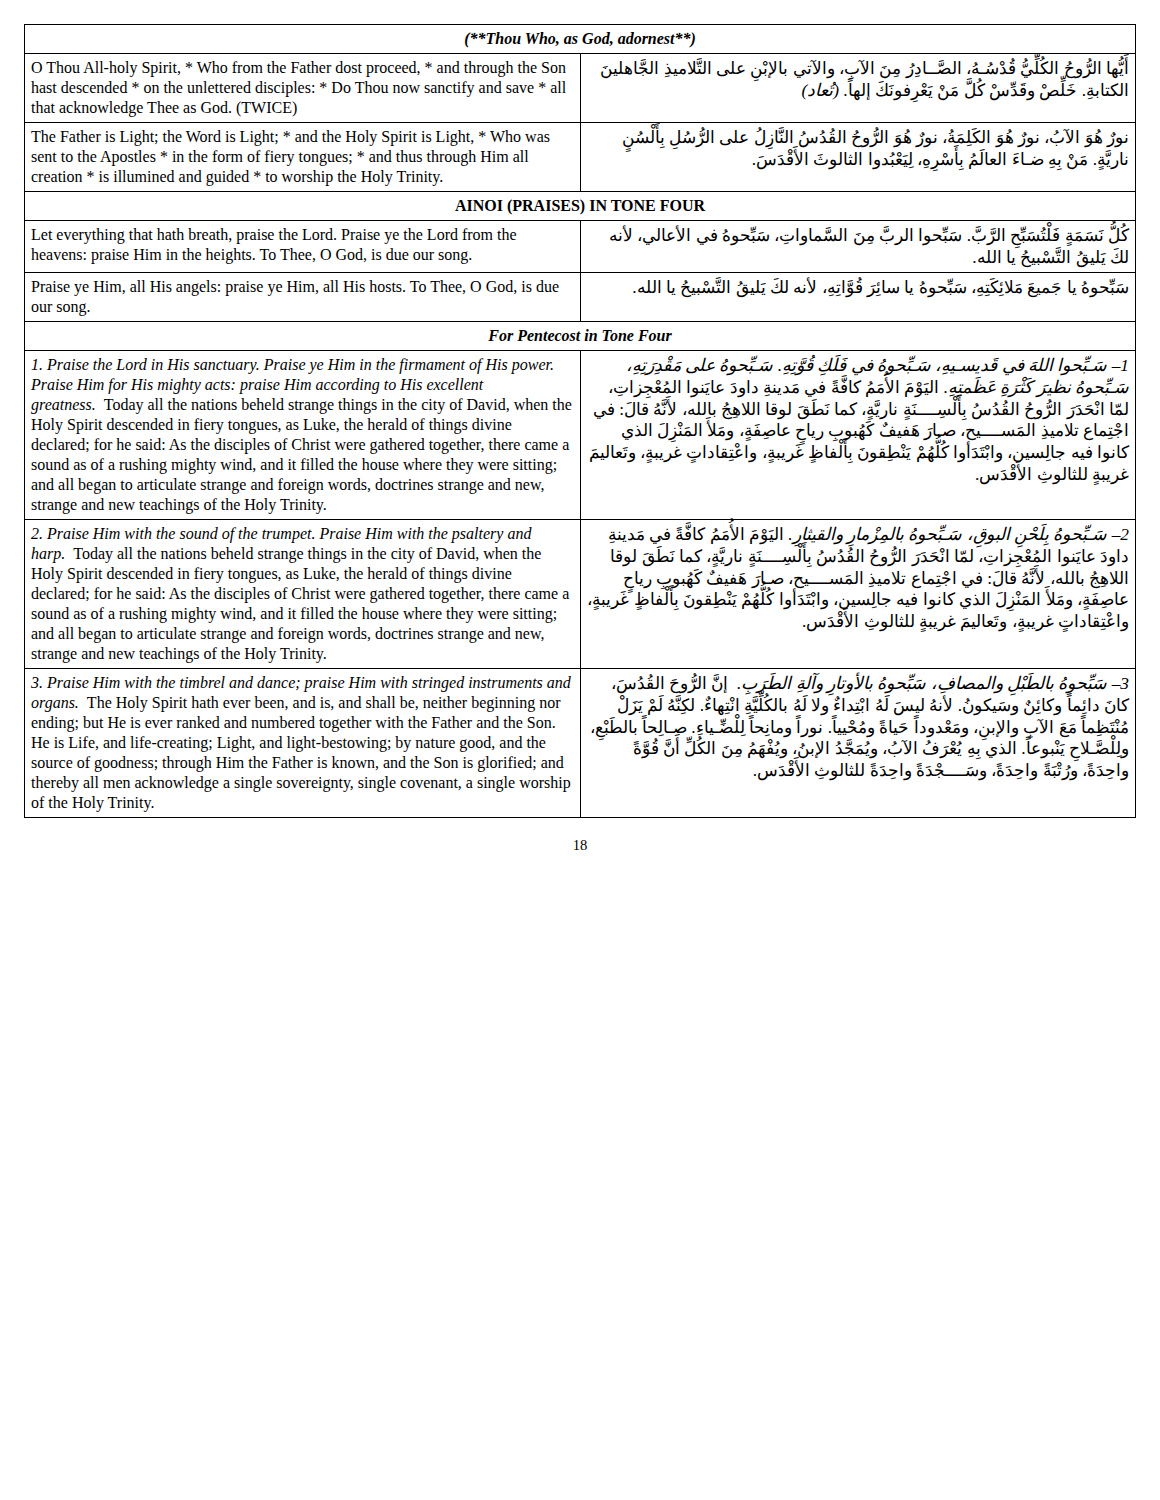| (** Thou Who, as God, adornest **) |
| O Thou All-holy Spirit, * Who from the Father dost proceed, * and through the Son hast descended * on the unlettered disciples: * Do Thou now sanctify and save * all that acknowledge Thee as God. (TWICE) | أَيُّها الرُّوحُ الكُلِّيُّ قُدْسُـهُ، الصَّــادِرُ مِنَ الآبِ، والآتي بالإبْنِ على التَّلاميذِ الجَّاهلينَ الكتابةِ. خَلِّصْ وقَدِّسْ كُلَّ مَنْ يَعْرِفونَكَ إلهاً. (تُعاد) |
| The Father is Light; the Word is Light; * and the Holy Spirit is Light, * Who was sent to the Apostles * in the form of fiery tongues; * and thus through Him all creation * is illumined and guided * to worship the Holy Trinity. | نورٌ هُوَ الآبُ، نورٌ هُوَ الكَلِمَةُ، نورٌ هُوَ الرُّوحُ القُدُسُ النَّازِلُ على الرُّسُلِ بِأَلْسُنٍ ناريَّةٍ. مَنْ بِهِ ضـاءَ العالَمُ بِأَسْرِهِ، لِيَعْبُدوا الثالوثَ الأَقْدَسَ. |
| AINOI (PRAISES) IN TONE FOUR |
| Let everything that hath breath, praise the Lord. Praise ye the Lord from the heavens: praise Him in the heights. To Thee, O God, is due our song. | كُلُّ نَسَمَةٍ فَلْتُسَبِّحِ الرَّبَّ. سَبِّحوا الربَّ مِنَ السَّماواتِ، سَبِّحوهُ في الأعالي، لأنه لكَ يَليقُ التَّسْبيحُ يا الله. |
| Praise ye Him, all His angels: praise ye Him, all His hosts. To Thee, O God, is due our song. | سَبِّحوهُ يا جَميعَ مَلائِكَتِهِ، سَبِّحوهُ يا سائِرَ قُوَّاتِهِ، لأنه لكَ يَليقُ التَّسْبيحُ يا الله. |
| For Pentecost in Tone Four |
| 1. Praise the Lord in His sanctuary. Praise ye Him in the firmament of His power. Praise Him for His mighty acts: praise Him according to His excellent greatness. Today all the nations beheld strange things in the city of David, when the Holy Spirit descended in fiery tongues, as Luke, the herald of things divine declared; for he said: As the disciples of Christ were gathered together, there came a sound as of a rushing mighty wind, and it filled the house where they were sitting; and all began to articulate strange and foreign words, doctrines strange and new, strange and new teachings of the Holy Trinity. | 1– سَـبِّحوا اللهَ في قَديسـيهِ، سَـبِّحوهُ في فَلَكِ قُوَّتِهِ. سَـبِّحوهُ على مَقْدِرَتِهِ، سَـبِّحوهُ نظيرَ كَثْرَةِ عَظَمتِهِ. اليَوْمَ الأُمَمُ كافَّةً في مَدينةِ داودَ عايَنوا المُعْجِزاتِ، لمّا انْحَدَرَ الرُّوحُ القُدُسُ بِأَلْسِــــنَةٍ ناريَّةٍ، كما نَطَقَ لوقا اللاهِجُ بالله، لأَنَّهُ قالَ: في اجْتِماع تلاميذِ المَســــيح، صـارَ هَفيفٌ كَهُبوبِ رياحٍ عاصِفَةٍ، ومَلأَ المَنْزِلَ الذي كانوا فيه جالِسين، وابْتَدَأوا كُلُّهُمْ يَنْطِقونَ بِأَلْفاظٍ غَريبةٍ، واعْتِقاداتٍ غريبةٍ، وتَعاليمَ غريبةٍ للثالوثِ الأَقْدَس. |
| 2. Praise Him with the sound of the trumpet. Praise Him with the psaltery and harp. Today all the nations beheld strange things in the city of David, when the Holy Spirit descended in fiery tongues, as Luke, the herald of things divine declared; for he said: As the disciples of Christ were gathered together, there came a sound as of a rushing mighty wind, and it filled the house where they were sitting; and all began to articulate strange and foreign words, doctrines strange and new, strange and new teachings of the Holy Trinity. | 2– سَـبِّحوهُ بِلَحْنِ البوقِ، سَـبِّحوهُ بالمِزْمارِ والقيثارِ. اليَوْمَ الأُمَمُ كافَّةً في مَدينةِ داودَ عايَنوا المُعْجِزاتِ، لمّا انْحَدَرَ الرُّوحُ القُدُسُ بِأَلْسِــــنَةٍ ناريَّةٍ، كما نَطَقَ لوقا اللاهِجُ بالله، لأَنَّهُ قالَ: في اجْتِماع تلاميذِ المَســــيح، صـارَ هَفيفٌ كَهُبوبِ رياحٍ عاصِفَةٍ، ومَلأَ المَنْزِلَ الذي كانوا فيه جالِسين، وابْتَدَأوا كُلُّهُمْ يَنْطِقونَ بِأَلْفاظٍ غَريبةٍ، واعْتِقاداتٍ غريبةٍ، وتَعاليمَ غريبةٍ للثالوثِ الأَقْدَس. |
| 3. Praise Him with the timbrel and dance; praise Him with stringed instruments and organs. The Holy Spirit hath ever been, and is, and shall be, neither beginning nor ending; but He is ever ranked and numbered together with the Father and the Son. He is Life, and life-creating; Light, and light-bestowing; by nature good, and the source of goodness; through Him the Father is known, and the Son is glorified; and thereby all men acknowledge a single sovereignty, single covenant, a single worship of the Holy Trinity. | 3– سَبِّحوهُ بالطَبْلِ والمصافِ، سَبِّحوهُ بالأوتارِ وآلةِ الطَرَبِ. إنَّ الرُّوحَ القُدُسَ، كانَ دائِماً وكائِنٌ وسَيكونُ. لأنهُ ليسَ لَهُ ابْتِداءٌ ولا لَهُ بالكُلِّيَّةِ انْتِهاءٌ. لكِنَّهُ لَمْ يَزَلْ مُنْتَظِماً مَعَ الآبِ والإبنِ، ومَعْدوداً حَياةً ومُحْيياً. نوراً ومانِحاً لِلْضِّـياءِ. صـالِحاً بالطَبْعِ، ولِلْصَّـلاحِ يَنْبوعاً. الذي بِهِ يُعْرَفُ الآبُ، ويُمَجَّدُ الإبنُ، ويُفْهَمُ مِنَ الكُلِّ أَنَّ قُوَّةً واحِدَةً، ورُتْبَةً واحِدَةً، وسَــــجْدَةً واحِدَةً للثالوثِ الأَقْدَس. |
18